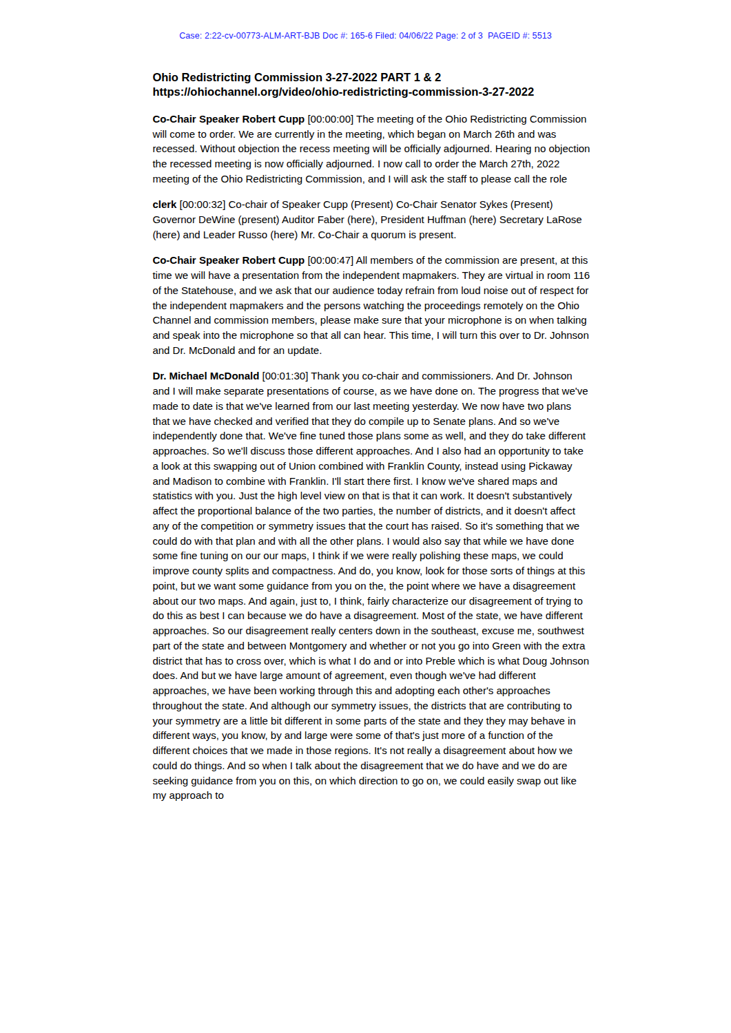Case: 2:22-cv-00773-ALM-ART-BJB Doc #: 165-6 Filed: 04/06/22 Page: 2 of 3 PAGEID #: 5513
Ohio Redistricting Commission 3-27-2022 PART 1 & 2
https://ohiochannel.org/video/ohio-redistricting-commission-3-27-2022
Co-Chair Speaker Robert Cupp [00:00:00] The meeting of the Ohio Redistricting Commission will come to order. We are currently in the meeting, which began on March 26th and was recessed. Without objection the recess meeting will be officially adjourned. Hearing no objection the recessed meeting is now officially adjourned. I now call to order the March 27th, 2022 meeting of the Ohio Redistricting Commission, and I will ask the staff to please call the role
clerk [00:00:32] Co-chair of Speaker Cupp (Present) Co-Chair Senator Sykes (Present) Governor DeWine (present) Auditor Faber (here), President Huffman (here) Secretary LaRose (here) and Leader Russo (here) Mr. Co-Chair a quorum is present.
Co-Chair Speaker Robert Cupp [00:00:47] All members of the commission are present, at this time we will have a presentation from the independent mapmakers. They are virtual in room 116 of the Statehouse, and we ask that our audience today refrain from loud noise out of respect for the independent mapmakers and the persons watching the proceedings remotely on the Ohio Channel and commission members, please make sure that your microphone is on when talking and speak into the microphone so that all can hear. This time, I will turn this over to Dr. Johnson and Dr. McDonald and for an update.
Dr. Michael McDonald [00:01:30] Thank you co-chair and commissioners. And Dr. Johnson and I will make separate presentations of course, as we have done on. The progress that we've made to date is that we've learned from our last meeting yesterday. We now have two plans that we have checked and verified that they do compile up to Senate plans. And so we've independently done that. We've fine tuned those plans some as well, and they do take different approaches. So we'll discuss those different approaches. And I also had an opportunity to take a look at this swapping out of Union combined with Franklin County, instead using Pickaway and Madison to combine with Franklin. I'll start there first. I know we've shared maps and statistics with you. Just the high level view on that is that it can work. It doesn't substantively affect the proportional balance of the two parties, the number of districts, and it doesn't affect any of the competition or symmetry issues that the court has raised. So it's something that we could do with that plan and with all the other plans. I would also say that while we have done some fine tuning on our our maps, I think if we were really polishing these maps, we could improve county splits and compactness. And do, you know, look for those sorts of things at this point, but we want some guidance from you on the, the point where we have a disagreement about our two maps. And again, just to, I think, fairly characterize our disagreement of trying to do this as best I can because we do have a disagreement. Most of the state, we have different approaches. So our disagreement really centers down in the southeast, excuse me, southwest part of the state and between Montgomery and whether or not you go into Green with the extra district that has to cross over, which is what I do and or into Preble which is what Doug Johnson does. And but we have large amount of agreement, even though we've had different approaches, we have been working through this and adopting each other's approaches throughout the state. And although our symmetry issues, the districts that are contributing to your symmetry are a little bit different in some parts of the state and they they may behave in different ways, you know, by and large were some of that's just more of a function of the different choices that we made in those regions. It's not really a disagreement about how we could do things. And so when I talk about the disagreement that we do have and we do are seeking guidance from you on this, on which direction to go on, we could easily swap out like my approach to